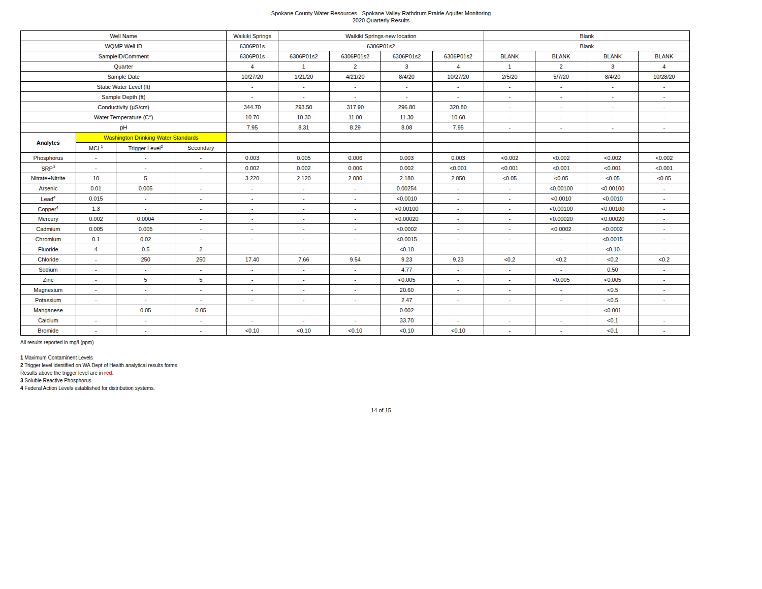Spokane County Water Resources - Spokane Valley Rathdrum Prairie Aquifer Monitoring
2020 Quarterly Results
| Well Name | Waikiki Springs | Waikiki Springs-new location | Blank |
| WQMP Well ID | 6306P01s | 6306P01s2 | Blank |
| SampleID/Comment | 6306P01s | 6306P01s2 | 6306P01s2 | 6306P01s2 | 6306P01s2 | BLANK | BLANK | BLANK | BLANK |
| Quarter | 4 | 1 | 2 | 3 | 4 | 1 | 2 | 3 | 4 |
| Sample Date | 10/27/20 | 1/21/20 | 4/21/20 | 8/4/20 | 10/27/20 | 2/5/20 | 5/7/20 | 8/4/20 | 10/28/20 |
| Static Water Level (ft) | - | - | - | - | - | - | - | - | - |
| Sample Depth (ft) | - | - | - | - | - | - | - | - | - |
| Conductivity (µS/cm) | 344.70 | 293.50 | 317.90 | 296.80 | 320.80 | - | - | - | - |
| Water Temperature (C°) | 10.70 | 10.30 | 11.00 | 11.30 | 10.60 | - | - | - | - |
| pH | 7.95 | 8.31 | 8.29 | 8.08 | 7.95 | - | - | - | - |
| Analytes | Washington Drinking Water Standards | | | | | | | | | |
| MCL 1 | Trigger Level 2 | Secondary | | | | | | | | | |
| Phosphorus | - | - | - | 0.003 | 0.005 | 0.006 | 0.003 | 0.003 | <0.002 | <0.002 | <0.002 | <0.002 |
| SRP 3 | - | - | - | 0.002 | 0.002 | 0.006 | 0.002 | <0.001 | <0.001 | <0.001 | <0.001 | <0.001 |
| Nitrate+Nitrite | 10 | 5 | - | 3.220 | 2.120 | 2.080 | 2.180 | 2.050 | <0.05 | <0.05 | <0.05 | <0.05 |
| Arsenic | 0.01 | 0.005 | - | - | - | - | 0.00254 | - | - | <0.00100 | <0.00100 | - |
| Lead 4 | 0.015 | - | - | - | - | - | <0.0010 | - | - | <0.0010 | <0.0010 | - |
| Copper 4 | 1.3 | - | - | - | - | - | <0.00100 | - | - | <0.00100 | <0.00100 | - |
| Mercury | 0.002 | 0.0004 | - | - | - | - | <0.00020 | - | - | <0.00020 | <0.00020 | - |
| Cadmium | 0.005 | 0.005 | - | - | - | - | <0.0002 | - | - | <0.0002 | <0.0002 | - |
| Chromium | 0.1 | 0.02 | - | - | - | - | <0.0015 | - | - | - | <0.0015 | - |
| Fluoride | 4 | 0.5 | 2 | - | - | - | <0.10 | - | - | - | <0.10 | - |
| Chloride | - | 250 | 250 | 17.40 | 7.66 | 9.54 | 9.23 | 9.23 | <0.2 | <0.2 | <0.2 | <0.2 |
| Sodium | - | - | - | - | - | - | 4.77 | - | - | - | 0.50 | - |
| Zinc | - | 5 | 5 | - | - | - | <0.005 | - | - | <0.005 | <0.005 | - |
| Magnesium | - | - | - | - | - | - | 20.60 | - | - | - | <0.5 | - |
| Potassium | - | - | - | - | - | - | 2.47 | - | - | - | <0.5 | - |
| Manganese | - | 0.05 | 0.05 | - | - | - | 0.002 | - | - | - | <0.001 | - |
| Calcium | - | - | - | - | - | - | 33.70 | - | - | - | <0.1 | - |
| Bromide | - | - | - | <0.10 | <0.10 | <0.10 | <0.10 | <0.10 | - | - | <0.1 | - |
All results reported in mg/l (ppm)
1 Maximum Contaminent Levels
2 Trigger level identified on WA Dept of Health analytical results forms.
Results above the trigger level are in red.
3 Soluble Reactive Phosphorus
4 Federal Action Levels established for distribution systems.
14 of 15